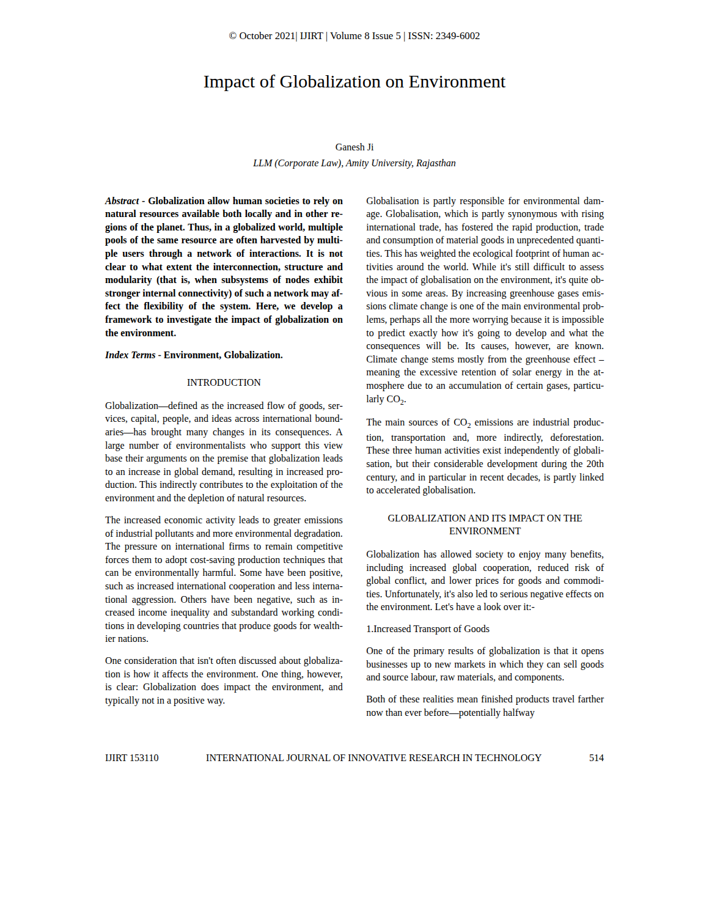© October 2021| IJIRT | Volume 8 Issue 5 | ISSN: 2349-6002
Impact of Globalization on Environment
Ganesh Ji
LLM (Corporate Law), Amity University, Rajasthan
Abstract - Globalization allow human societies to rely on natural resources available both locally and in other regions of the planet. Thus, in a globalized world, multiple pools of the same resource are often harvested by multiple users through a network of interactions. It is not clear to what extent the interconnection, structure and modularity (that is, when subsystems of nodes exhibit stronger internal connectivity) of such a network may affect the flexibility of the system. Here, we develop a framework to investigate the impact of globalization on the environment.
Index Terms - Environment, Globalization.
Introduction
Globalization—defined as the increased flow of goods, services, capital, people, and ideas across international boundaries—has brought many changes in its consequences. A large number of environmentalists who support this view base their arguments on the premise that globalization leads to an increase in global demand, resulting in increased production. This indirectly contributes to the exploitation of the environment and the depletion of natural resources.
The increased economic activity leads to greater emissions of industrial pollutants and more environmental degradation. The pressure on international firms to remain competitive forces them to adopt cost-saving production techniques that can be environmentally harmful. Some have been positive, such as increased international cooperation and less international aggression. Others have been negative, such as increased income inequality and substandard working conditions in developing countries that produce goods for wealthier nations.
One consideration that isn't often discussed about globalization is how it affects the environment. One thing, however, is clear: Globalization does impact the environment, and typically not in a positive way.
Globalisation is partly responsible for environmental damage. Globalisation, which is partly synonymous with rising international trade, has fostered the rapid production, trade and consumption of material goods in unprecedented quantities. This has weighted the ecological footprint of human activities around the world. While it's still difficult to assess the impact of globalisation on the environment, it's quite obvious in some areas. By increasing greenhouse gases emissions climate change is one of the main environmental problems, perhaps all the more worrying because it is impossible to predict exactly how it's going to develop and what the consequences will be. Its causes, however, are known. Climate change stems mostly from the greenhouse effect – meaning the excessive retention of solar energy in the atmosphere due to an accumulation of certain gases, particularly CO2.
The main sources of CO2 emissions are industrial production, transportation and, more indirectly, deforestation. These three human activities exist independently of globalisation, but their considerable development during the 20th century, and in particular in recent decades, is partly linked to accelerated globalisation.
Globalization and its Impact on the Environment
Globalization has allowed society to enjoy many benefits, including increased global cooperation, reduced risk of global conflict, and lower prices for goods and commodities. Unfortunately, it's also led to serious negative effects on the environment. Let's have a look over it:-
1.Increased Transport of Goods
One of the primary results of globalization is that it opens businesses up to new markets in which they can sell goods and source labour, raw materials, and components.
Both of these realities mean finished products travel farther now than ever before—potentially halfway
IJIRT 153110 INTERNATIONAL JOURNAL OF INNOVATIVE RESEARCH IN TECHNOLOGY 514